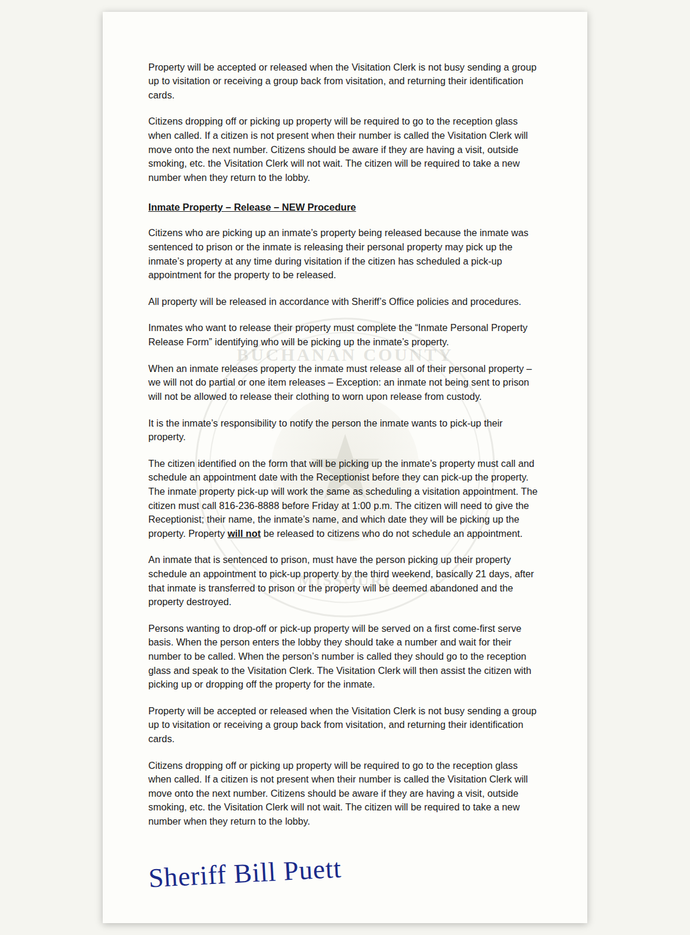BUCHANAN COUNTY
★
MISSOURI
Property will be accepted or released when the Visitation Clerk is not busy sending a group up to visitation or receiving a group back from visitation, and returning their identification cards.
Citizens dropping off or picking up property will be required to go to the reception glass when called. If a citizen is not present when their number is called the Visitation Clerk will move onto the next number. Citizens should be aware if they are having a visit, outside smoking, etc. the Visitation Clerk will not wait. The citizen will be required to take a new number when they return to the lobby.
Inmate Property – Release – NEW Procedure
Citizens who are picking up an inmate’s property being released because the inmate was sentenced to prison or the inmate is releasing their personal property may pick up the inmate’s property at any time during visitation if the citizen has scheduled a pick-up appointment for the property to be released.
All property will be released in accordance with Sheriff’s Office policies and procedures.
Inmates who want to release their property must complete the “Inmate Personal Property Release Form” identifying who will be picking up the inmate’s property.
When an inmate releases property the inmate must release all of their personal property – we will not do partial or one item releases – Exception: an inmate not being sent to prison will not be allowed to release their clothing to worn upon release from custody.
It is the inmate’s responsibility to notify the person the inmate wants to pick-up their property.
The citizen identified on the form that will be picking up the inmate’s property must call and schedule an appointment date with the Receptionist before they can pick-up the property. The inmate property pick-up will work the same as scheduling a visitation appointment. The citizen must call 816-236-8888 before Friday at 1:00 p.m. The citizen will need to give the Receptionist; their name, the inmate’s name, and which date they will be picking up the property. Property will not be released to citizens who do not schedule an appointment.
An inmate that is sentenced to prison, must have the person picking up their property schedule an appointment to pick-up property by the third weekend, basically 21 days, after that inmate is transferred to prison or the property will be deemed abandoned and the property destroyed.
Persons wanting to drop-off or pick-up property will be served on a first come-first serve basis. When the person enters the lobby they should take a number and wait for their number to be called. When the person’s number is called they should go to the reception glass and speak to the Visitation Clerk. The Visitation Clerk will then assist the citizen with picking up or dropping off the property for the inmate.
Property will be accepted or released when the Visitation Clerk is not busy sending a group up to visitation or receiving a group back from visitation, and returning their identification cards.
Citizens dropping off or picking up property will be required to go to the reception glass when called. If a citizen is not present when their number is called the Visitation Clerk will move onto the next number. Citizens should be aware if they are having a visit, outside smoking, etc. the Visitation Clerk will not wait. The citizen will be required to take a new number when they return to the lobby.
Sheriff Bill Puett